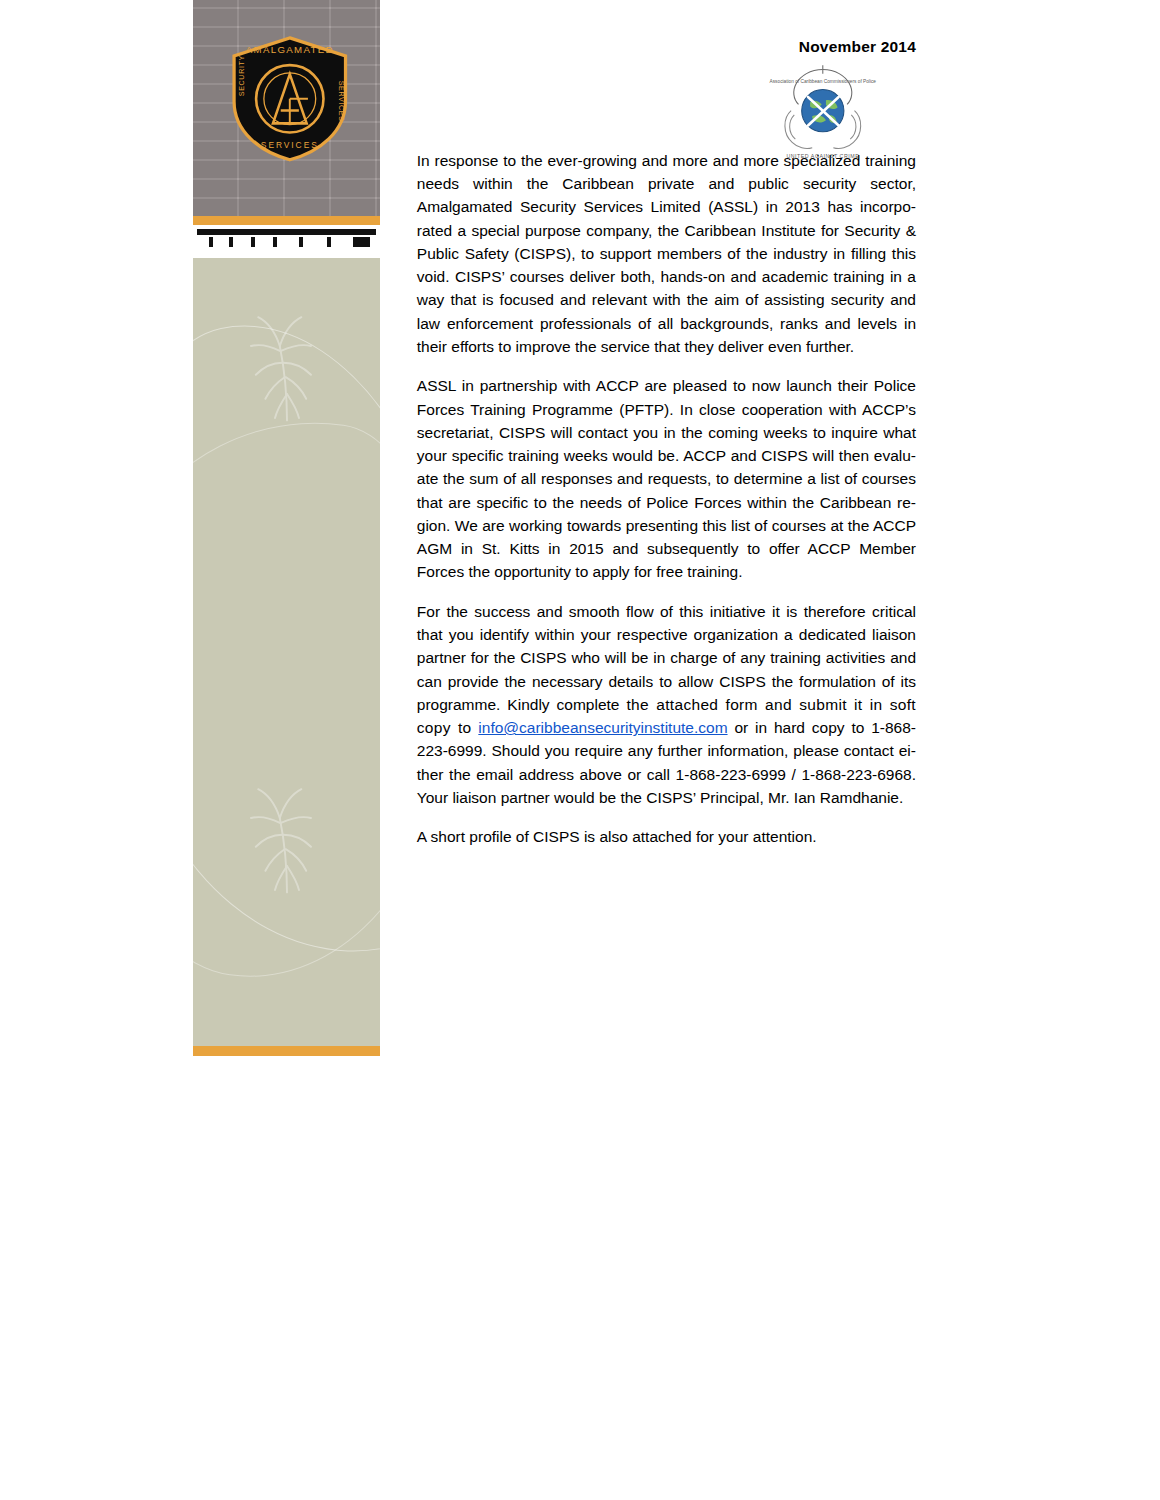AMALGAMATED SECURITY SERVICES SERVICES
Association of Caribbean Commissioners of Police UNITED AGAINST CRIME
November 2014
In response to the ever-growing and more and more specialized training needs within the Caribbean private and public security sector, Amalgamated Security Services Limited (ASSL) in 2013 has incorporated a special purpose company, the Caribbean Institute for Security & Public Safety (CISPS), to support members of the industry in filling this void. CISPS’ courses deliver both, hands-on and academic training in a way that is focused and relevant with the aim of assisting security and law enforcement professionals of all backgrounds, ranks and levels in their efforts to improve the service that they deliver even further.
ASSL in partnership with ACCP are pleased to now launch their Police Forces Training Programme (PFTP). In close cooperation with ACCP’s secretariat, CISPS will contact you in the coming weeks to inquire what your specific training weeks would be. ACCP and CISPS will then evaluate the sum of all responses and requests, to determine a list of courses that are specific to the needs of Police Forces within the Caribbean region. We are working towards presenting this list of courses at the ACCP AGM in St. Kitts in 2015 and subsequently to offer ACCP Member Forces the opportunity to apply for free training.
For the success and smooth flow of this initiative it is therefore critical that you identify within your respective organization a dedicated liaison partner for the CISPS who will be in charge of any training activities and can provide the necessary details to allow CISPS the formulation of its programme. Kindly complete the attached form and submit it in soft copy to info@caribbeansecurityinstitute.com or in hard copy to 1-868-223-6999. Should you require any further information, please contact either the email address above or call 1-868-223-6999 / 1-868-223-6968. Your liaison partner would be the CISPS’ Principal, Mr. Ian Ramdhanie.
A short profile of CISPS is also attached for your attention.